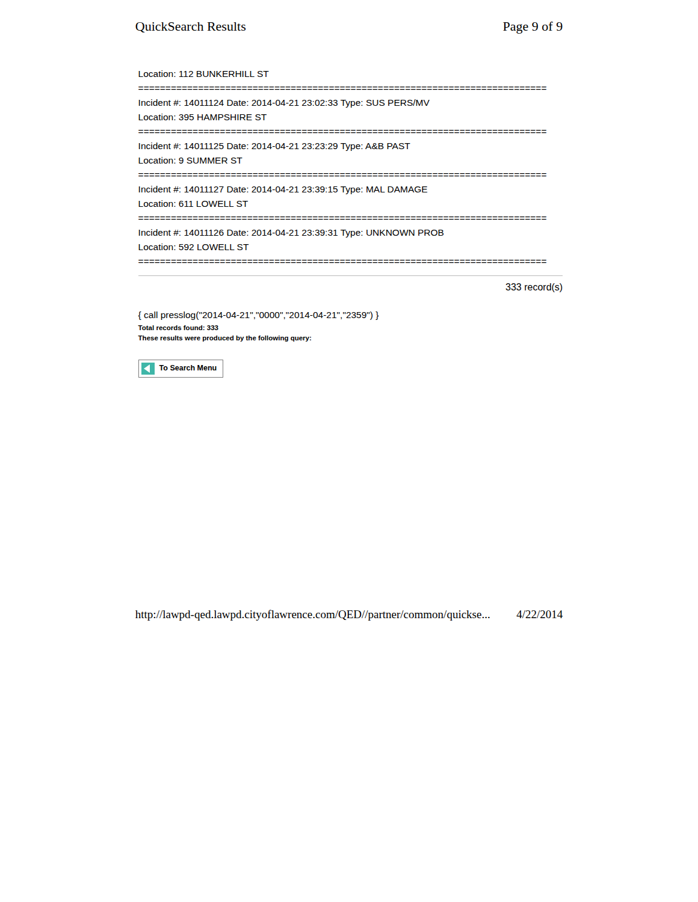QuickSearch Results
Page 9 of 9
Location: 112 BUNKERHILL ST
===========================================================================
Incident #: 14011124 Date: 2014-04-21 23:02:33 Type: SUS PERS/MV
Location: 395 HAMPSHIRE ST
===========================================================================
Incident #: 14011125 Date: 2014-04-21 23:23:29 Type: A&B PAST
Location: 9 SUMMER ST
===========================================================================
Incident #: 14011127 Date: 2014-04-21 23:39:15 Type: MAL DAMAGE
Location: 611 LOWELL ST
===========================================================================
Incident #: 14011126 Date: 2014-04-21 23:39:31 Type: UNKNOWN PROB
Location: 592 LOWELL ST
===========================================================================
333 record(s)
{ call presslog("2014-04-21","0000","2014-04-21","2359") }
Total records found: 333
These results were produced by the following query:
To Search Menu
http://lawpd-qed.lawpd.cityoflawrence.com/QED//partner/common/quickse...
4/22/2014